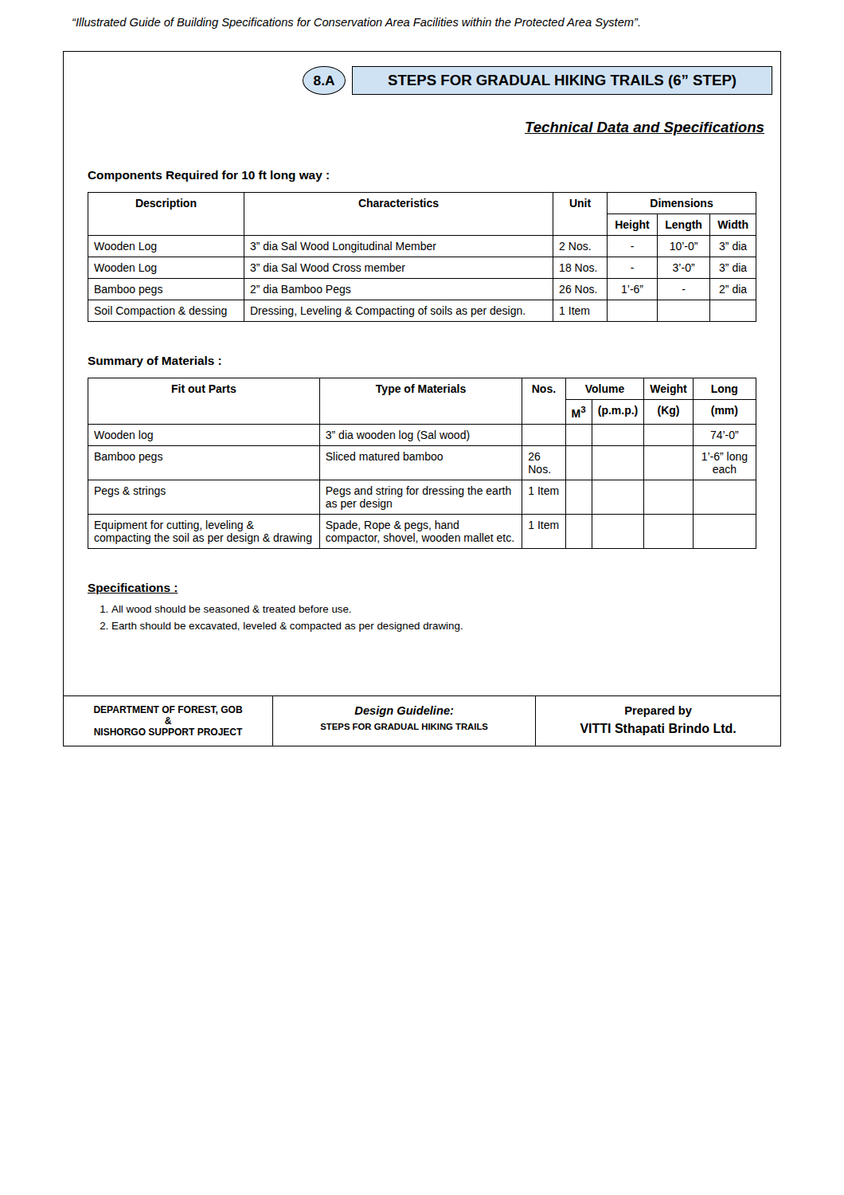“Illustrated Guide of Building Specifications for Conservation Area Facilities within the Protected Area System”.
8.A
STEPS FOR GRADUAL HIKING TRAILS (6” STEP)
Technical Data and Specifications
Components Required for 10 ft long way :
| Description | Characteristics | Unit | Dimensions |
| --- | --- | --- | --- |
| Height | Length | Width |
| Wooden Log | 3” dia Sal Wood Longitudinal Member | 2 Nos. | - | 10’-0” | 3” dia |
| Wooden Log | 3” dia Sal Wood Cross member | 18 Nos. | - | 3’-0” | 3” dia |
| Bamboo pegs | 2” dia Bamboo Pegs | 26 Nos. | 1’-6” | - | 2” dia |
| Soil Compaction & dessing | Dressing, Leveling & Compacting of soils as per design. | 1 Item | | | |
Summary of Materials :
| Fit out Parts | Type of Materials | Nos. | Volume | Weight | Long |
| --- | --- | --- | --- | --- | --- |
| M 3 | (p.m.p.) | (Kg) | (mm) |
| Wooden log | 3” dia wooden log (Sal wood) | | | | | 74’-0” |
| Bamboo pegs | Sliced matured bamboo | 26 Nos. | | | | 1’-6” long each |
| Pegs & strings | Pegs and string for dressing the earth as per design | 1 Item | | | | |
| Equipment for cutting, leveling & compacting the soil as per design & drawing | Spade, Rope & pegs, hand compactor, shovel, wooden mallet etc. | 1 Item | | | | |
Specifications :
All wood should be seasoned & treated before use.
Earth should be excavated, leveled & compacted as per designed drawing.
DEPARTMENT OF FOREST, GOB
&
NISHORGO SUPPORT PROJECT
Design Guideline:
STEPS FOR GRADUAL HIKING TRAILS
Prepared by
VITTI Sthapati Brindo Ltd.